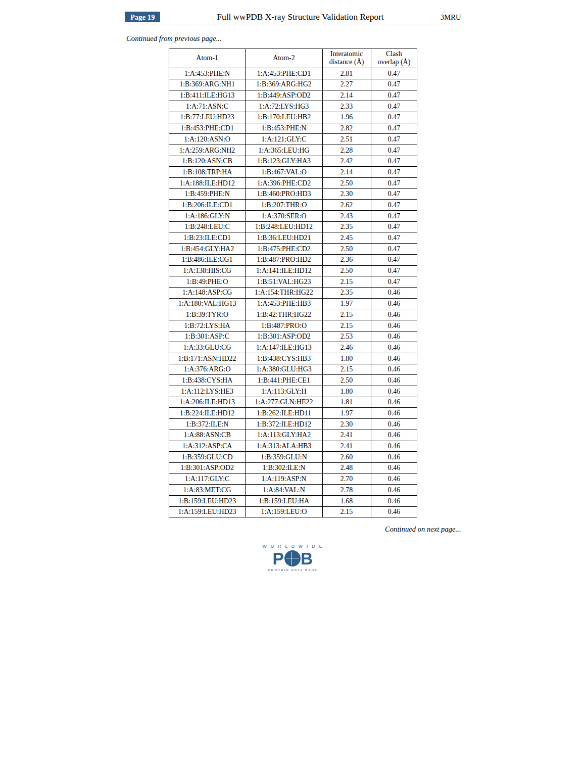Page 19
Full wwPDB X-ray Structure Validation Report
3MRU
Continued from previous page...
| Atom-1 | Atom-2 | Interatomic distance (Å) | Clash overlap (Å) |
| --- | --- | --- | --- |
| 1:A:453:PHE:N | 1:A:453:PHE:CD1 | 2.81 | 0.47 |
| 1:B:369:ARG:NH1 | 1:B:369:ARG:HG2 | 2.27 | 0.47 |
| 1:B:411:ILE:HG13 | 1:B:449:ASP:OD2 | 2.14 | 0.47 |
| 1:A:71:ASN:C | 1:A:72:LYS:HG3 | 2.33 | 0.47 |
| 1:B:77:LEU:HD23 | 1:B:170:LEU:HB2 | 1.96 | 0.47 |
| 1:B:453:PHE:CD1 | 1:B:453:PHE:N | 2.82 | 0.47 |
| 1:A:120:ASN:O | 1:A:121:GLY:C | 2.51 | 0.47 |
| 1:A:259:ARG:NH2 | 1:A:365:LEU:HG | 2.28 | 0.47 |
| 1:B:120:ASN:CB | 1:B:123:GLY:HA3 | 2.42 | 0.47 |
| 1:B:108:TRP:HA | 1:B:467:VAL:O | 2.14 | 0.47 |
| 1:A:188:ILE:HD12 | 1:A:396:PHE:CD2 | 2.50 | 0.47 |
| 1:B:459:PHE:N | 1:B:460:PRO:HD3 | 2.30 | 0.47 |
| 1:B:206:ILE:CD1 | 1:B:207:THR:O | 2.62 | 0.47 |
| 1:A:186:GLY:N | 1:A:370:SER:O | 2.43 | 0.47 |
| 1:B:248:LEU:C | 1:B:248:LEU:HD12 | 2.35 | 0.47 |
| 1:B:23:ILE:CD1 | 1:B:36:LEU:HD21 | 2.45 | 0.47 |
| 1:B:454:GLY:HA2 | 1:B:475:PHE:CD2 | 2.50 | 0.47 |
| 1:B:486:ILE:CG1 | 1:B:487:PRO:HD2 | 2.36 | 0.47 |
| 1:A:138:HIS:CG | 1:A:141:ILE:HD12 | 2.50 | 0.47 |
| 1:B:49:PHE:O | 1:B:51:VAL:HG23 | 2.15 | 0.47 |
| 1:A:148:ASP:CG | 1:A:154:THR:HG22 | 2.35 | 0.46 |
| 1:A:180:VAL:HG13 | 1:A:453:PHE:HB3 | 1.97 | 0.46 |
| 1:B:39:TYR:O | 1:B:42:THR:HG22 | 2.15 | 0.46 |
| 1:B:72:LYS:HA | 1:B:487:PRO:O | 2.15 | 0.46 |
| 1:B:301:ASP:C | 1:B:301:ASP:OD2 | 2.53 | 0.46 |
| 1:A:33:GLU:CG | 1:A:147:ILE:HG13 | 2.46 | 0.46 |
| 1:B:171:ASN:HD22 | 1:B:438:CYS:HB3 | 1.80 | 0.46 |
| 1:A:376:ARG:O | 1:A:380:GLU:HG3 | 2.15 | 0.46 |
| 1:B:438:CYS:HA | 1:B:441:PHE:CE1 | 2.50 | 0.46 |
| 1:A:112:LYS:HE3 | 1:A:113:GLY:H | 1.80 | 0.46 |
| 1:A:206:ILE:HD13 | 1:A:277:GLN:HE22 | 1.81 | 0.46 |
| 1:B:224:ILE:HD12 | 1:B:262:ILE:HD11 | 1.97 | 0.46 |
| 1:B:372:ILE:N | 1:B:372:ILE:HD12 | 2.30 | 0.46 |
| 1:A:88:ASN:CB | 1:A:113:GLY:HA2 | 2.41 | 0.46 |
| 1:A:312:ASP:CA | 1:A:313:ALA:HB3 | 2.41 | 0.46 |
| 1:B:359:GLU:CD | 1:B:359:GLU:N | 2.60 | 0.46 |
| 1:B:301:ASP:OD2 | 1:B:302:ILE:N | 2.48 | 0.46 |
| 1:A:117:GLY:C | 1:A:119:ASP:N | 2.70 | 0.46 |
| 1:A:83:MET:CG | 1:A:84:VAL:N | 2.78 | 0.46 |
| 1:B:159:LEU:HD23 | 1:B:159:LEU:HA | 1.68 | 0.46 |
| 1:A:159:LEU:HD23 | 1:A:159:LEU:O | 2.15 | 0.46 |
Continued on next page...
W O R L D W I D E
P B
PROTEIN DATA BANK